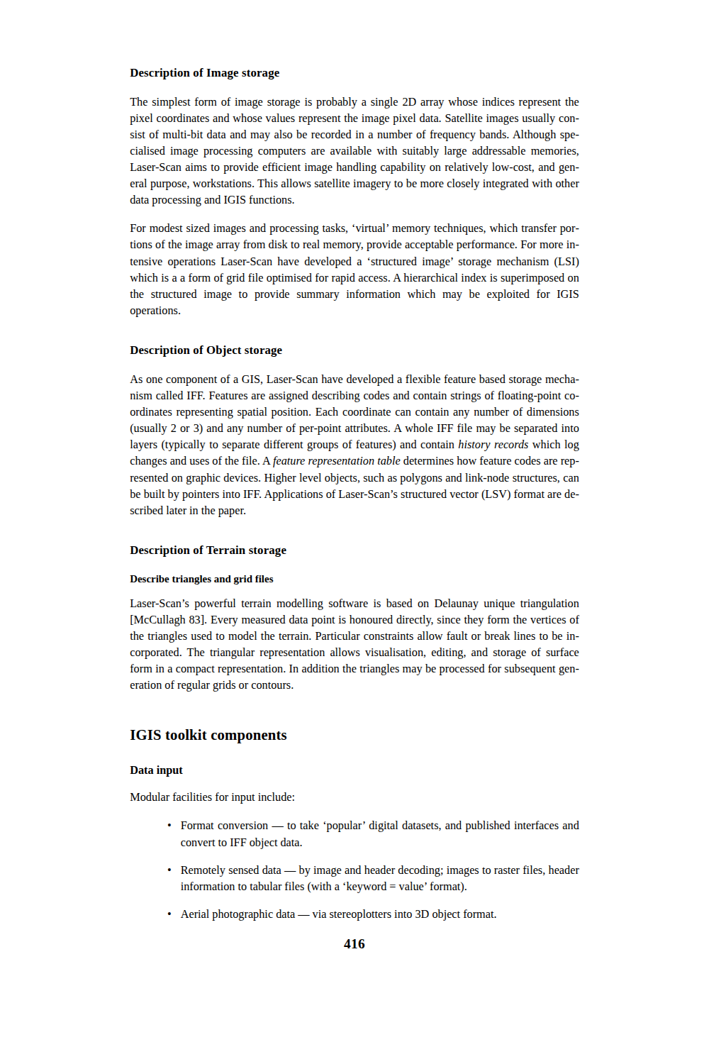Description of Image storage
The simplest form of image storage is probably a single 2D array whose indices represent the pixel coordinates and whose values represent the image pixel data. Satellite images usually consist of multi-bit data and may also be recorded in a number of frequency bands. Although specialised image processing computers are available with suitably large addressable memories, Laser-Scan aims to provide efficient image handling capability on relatively low-cost, and general purpose, workstations. This allows satellite imagery to be more closely integrated with other data processing and IGIS functions.
For modest sized images and processing tasks, ‘virtual’ memory techniques, which transfer portions of the image array from disk to real memory, provide acceptable performance. For more intensive operations Laser-Scan have developed a ‘structured image’ storage mechanism (LSI) which is a a form of grid file optimised for rapid access. A hierarchical index is superimposed on the structured image to provide summary information which may be exploited for IGIS operations.
Description of Object storage
As one component of a GIS, Laser-Scan have developed a flexible feature based storage mechanism called IFF. Features are assigned describing codes and contain strings of floating-point coordinates representing spatial position. Each coordinate can contain any number of dimensions (usually 2 or 3) and any number of per-point attributes. A whole IFF file may be separated into layers (typically to separate different groups of features) and contain history records which log changes and uses of the file. A feature representation table determines how feature codes are represented on graphic devices. Higher level objects, such as polygons and link-node structures, can be built by pointers into IFF. Applications of Laser-Scan’s structured vector (LSV) format are described later in the paper.
Description of Terrain storage
Describe triangles and grid files
Laser-Scan’s powerful terrain modelling software is based on Delaunay unique triangulation [McCullagh 83]. Every measured data point is honoured directly, since they form the vertices of the triangles used to model the terrain. Particular constraints allow fault or break lines to be incorporated. The triangular representation allows visualisation, editing, and storage of surface form in a compact representation. In addition the triangles may be processed for subsequent generation of regular grids or contours.
IGIS toolkit components
Data input
Modular facilities for input include:
Format conversion — to take ‘popular’ digital datasets, and published interfaces and convert to IFF object data.
Remotely sensed data — by image and header decoding; images to raster files, header information to tabular files (with a ‘keyword = value’ format).
Aerial photographic data — via stereoplotters into 3D object format.
416